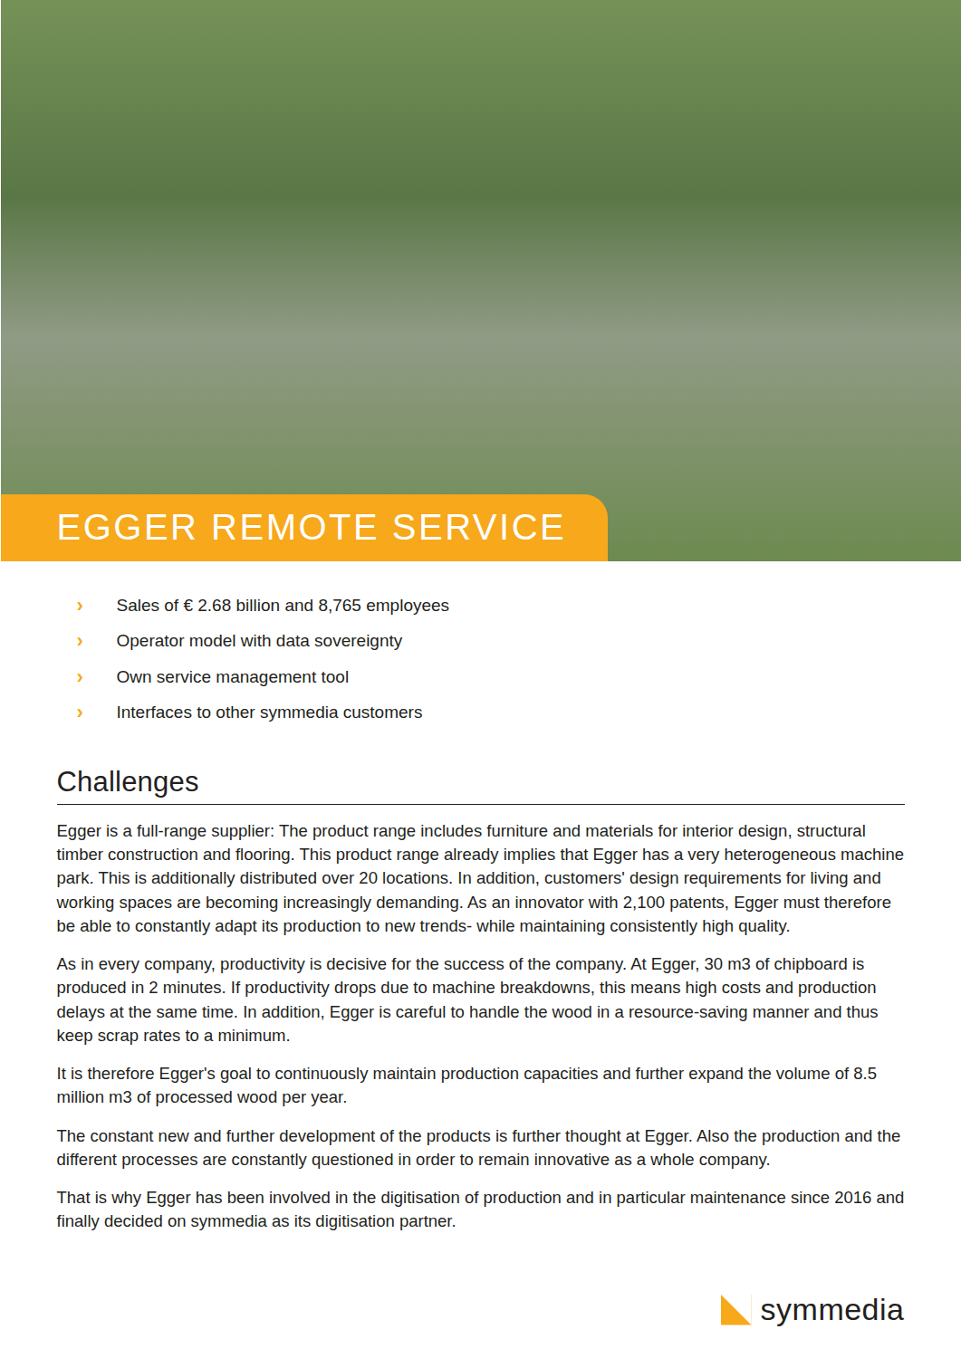EGGER REMOTE SERVICE
Sales of € 2.68 billion and 8,765 employees
Operator model with data sovereignty
Own service management tool
Interfaces to other symmedia customers
Challenges
Egger is a full-range supplier: The product range includes furniture and materials for interior design, structural timber construction and flooring. This product range already implies that Egger has a very heterogeneous machine park. This is additionally distributed over 20 locations. In addition, customers' design requirements for living and working spaces are becoming increasingly demanding. As an innovator with 2,100 patents, Egger must therefore be able to constantly adapt its production to new trends- while maintaining consistently high quality.
As in every company, productivity is decisive for the success of the company. At Egger, 30 m3 of chipboard is produced in 2 minutes. If productivity drops due to machine breakdowns, this means high costs and production delays at the same time. In addition, Egger is careful to handle the wood in a resource-saving manner and thus keep scrap rates to a minimum.
It is therefore Egger's goal to continuously maintain production capacities and further expand the volume of 8.5 million m3 of processed wood per year.
The constant new and further development of the products is further thought at Egger. Also the production and the different processes are constantly questioned in order to remain innovative as a whole company.
That is why Egger has been involved in the digitisation of production and in particular maintenance since 2016 and finally decided on symmedia as its digitisation partner.
symmedia